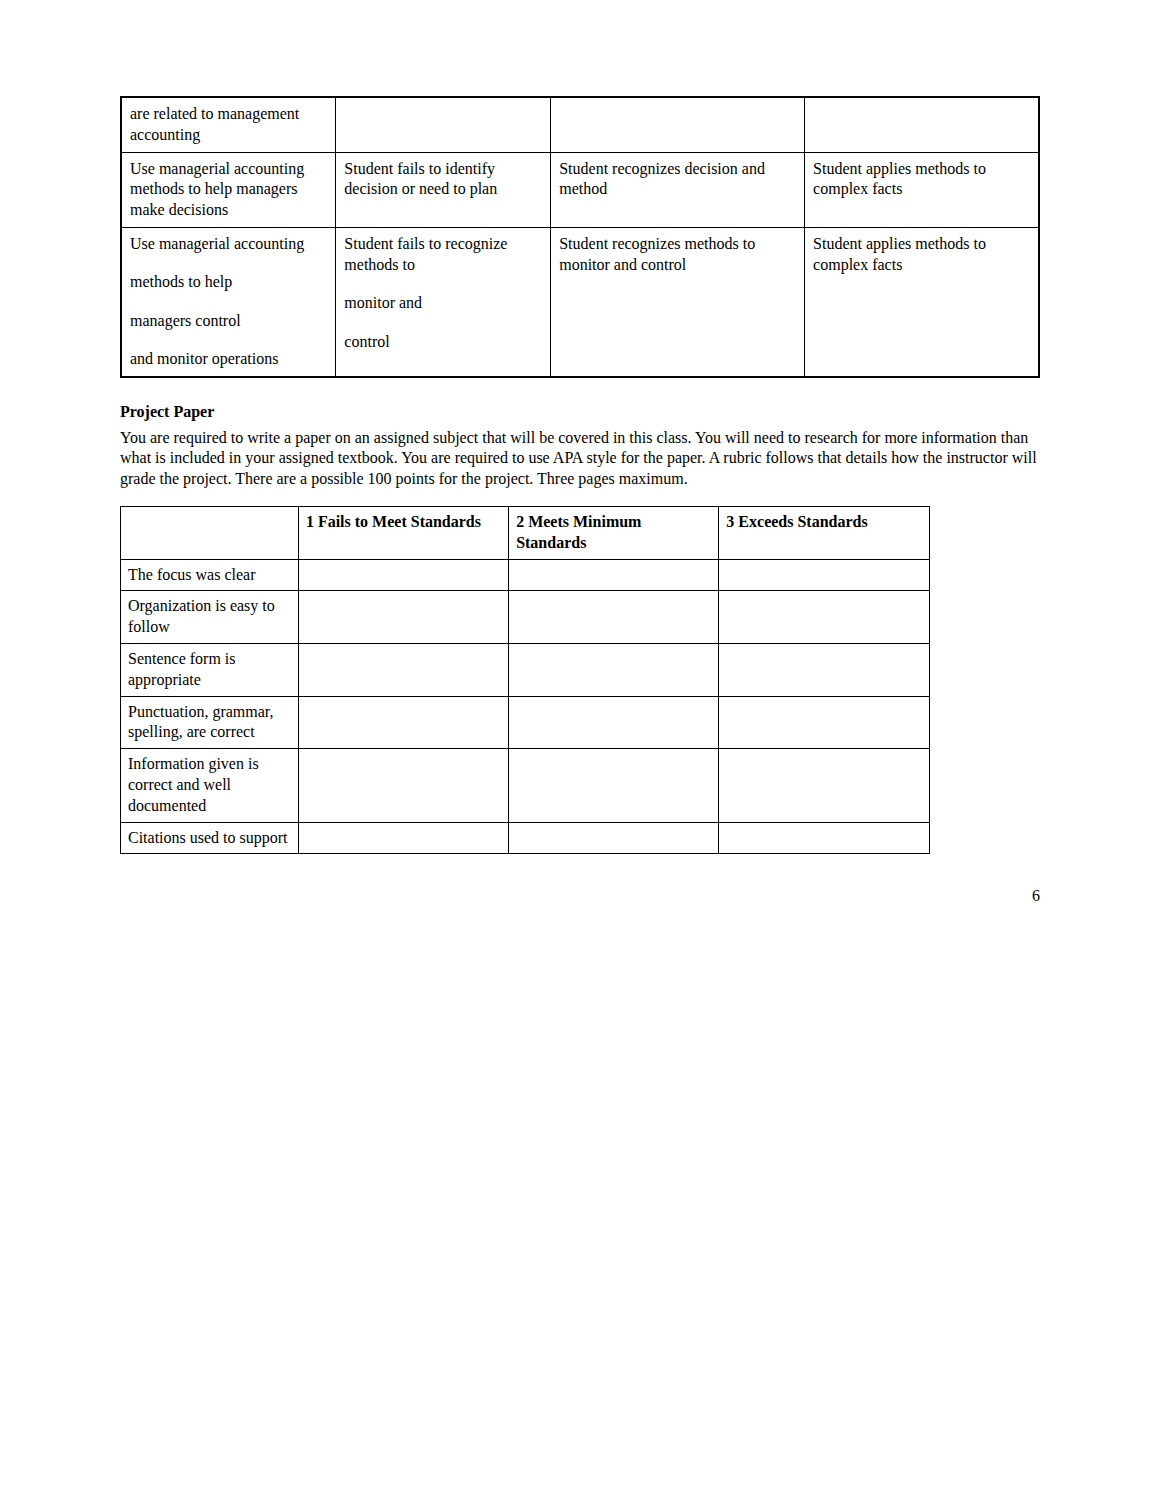| are related to management accounting | | | |
| Use managerial accounting methods to help managers make decisions | Student fails to identify decision or need to plan | Student recognizes decision and method | Student applies methods to complex facts |
| Use managerial accounting methods to help managers control and monitor operations | Student fails to recognize methods to monitor and control | Student recognizes methods to monitor and control | Student applies methods to complex facts |
Project Paper
You are required to write a paper on an assigned subject that will be covered in this class. You will need to research for more information than what is included in your assigned textbook. You are required to use APA style for the paper. A rubric follows that details how the instructor will grade the project. There are a possible 100 points for the project. Three pages maximum.
| | 1 Fails to Meet Standards | 2 Meets Minimum Standards | 3 Exceeds Standards |
| --- | --- | --- | --- |
| The focus was clear | | | |
| Organization is easy to follow | | | |
| Sentence form is appropriate | | | |
| Punctuation, grammar, spelling, are correct | | | |
| Information given is correct and well documented | | | |
| Citations used to support | | | |
6